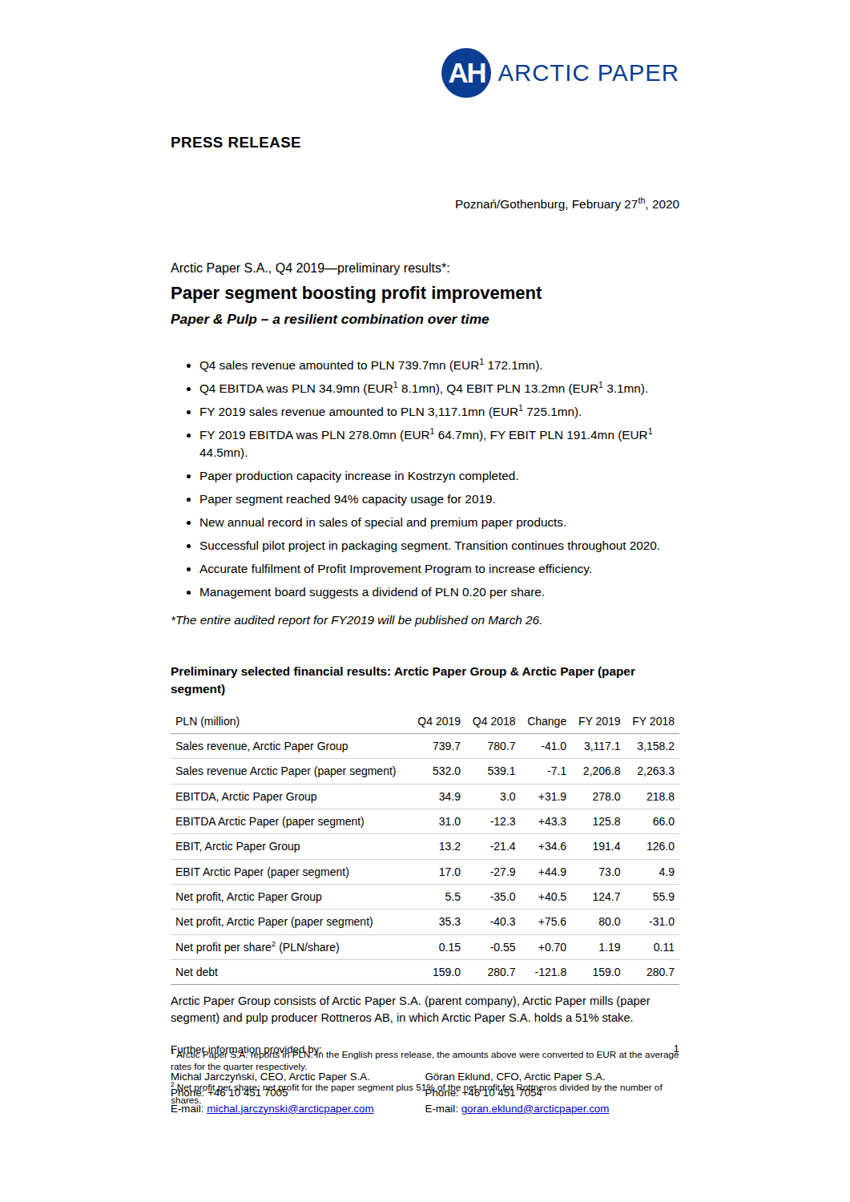AH ARCTIC PAPER
PRESS RELEASE
Poznań/Gothenburg, February 27th, 2020
Arctic Paper S.A., Q4 2019—preliminary results*:
Paper segment boosting profit improvement
Paper & Pulp – a resilient combination over time
Q4 sales revenue amounted to PLN 739.7mn (EUR1 172.1mn).
Q4 EBITDA was PLN 34.9mn (EUR1 8.1mn), Q4 EBIT PLN 13.2mn (EUR1 3.1mn).
FY 2019 sales revenue amounted to PLN 3,117.1mn (EUR1 725.1mn).
FY 2019 EBITDA was PLN 278.0mn (EUR1 64.7mn), FY EBIT PLN 191.4mn (EUR1 44.5mn).
Paper production capacity increase in Kostrzyn completed.
Paper segment reached 94% capacity usage for 2019.
New annual record in sales of special and premium paper products.
Successful pilot project in packaging segment. Transition continues throughout 2020.
Accurate fulfilment of Profit Improvement Program to increase efficiency.
Management board suggests a dividend of PLN 0.20 per share.
*The entire audited report for FY2019 will be published on March 26.
Preliminary selected financial results: Arctic Paper Group & Arctic Paper (paper segment)
| PLN (million) | Q4 2019 | Q4 2018 | Change | FY 2019 | FY 2018 |
| --- | --- | --- | --- | --- | --- |
| Sales revenue, Arctic Paper Group | 739.7 | 780.7 | -41.0 | 3,117.1 | 3,158.2 |
| Sales revenue Arctic Paper (paper segment) | 532.0 | 539.1 | -7.1 | 2,206.8 | 2,263.3 |
| EBITDA, Arctic Paper Group | 34.9 | 3.0 | +31.9 | 278.0 | 218.8 |
| EBITDA Arctic Paper (paper segment) | 31.0 | -12.3 | +43.3 | 125.8 | 66.0 |
| EBIT, Arctic Paper Group | 13.2 | -21.4 | +34.6 | 191.4 | 126.0 |
| EBIT Arctic Paper (paper segment) | 17.0 | -27.9 | +44.9 | 73.0 | 4.9 |
| Net profit, Arctic Paper Group | 5.5 | -35.0 | +40.5 | 124.7 | 55.9 |
| Net profit, Arctic Paper (paper segment) | 35.3 | -40.3 | +75.6 | 80.0 | -31.0 |
| Net profit per share 2 (PLN/share) | 0.15 | -0.55 | +0.70 | 1.19 | 0.11 |
| Net debt | 159.0 | 280.7 | -121.8 | 159.0 | 280.7 |
Arctic Paper Group consists of Arctic Paper S.A. (parent company), Arctic Paper mills (paper segment) and pulp producer Rottneros AB, in which Arctic Paper S.A. holds a 51% stake.
1 Arctic Paper S.A. reports in PLN. In the English press release, the amounts above were converted to EUR at the average rates for the quarter respectively.
2 Net profit per share: net profit for the paper segment plus 51% of the net profit for Rottneros divided by the number of shares.
1
Further information provided by:
| Michal Jarczyński, CEO, Arctic Paper S.A. Phone: +46 10 451 7005 E-mail: michal.jarczynski@arcticpaper.com | Göran Eklund, CFO, Arctic Paper S.A. Phone: +46 10 451 7054 E-mail: goran.eklund@arcticpaper.com |